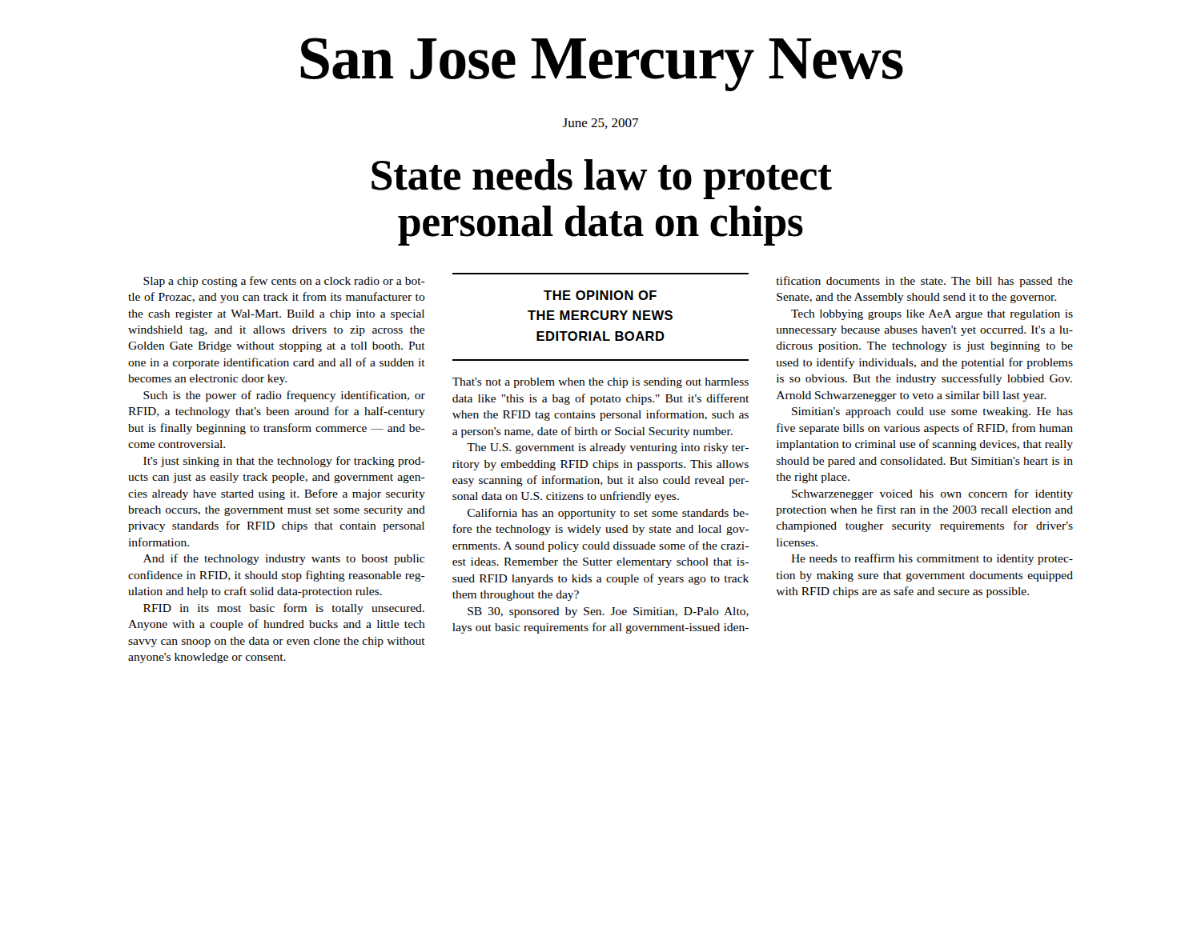San Jose Mercury News
June 25, 2007
State needs law to protect
personal data on chips
Slap a chip costing a few cents on a clock radio or a bottle of Prozac, and you can track it from its manufacturer to the cash register at Wal-Mart. Build a chip into a special windshield tag, and it allows drivers to zip across the Golden Gate Bridge without stopping at a toll booth. Put one in a corporate identification card and all of a sudden it becomes an electronic door key.
Such is the power of radio frequency identification, or RFID, a technology that's been around for a half-century but is finally beginning to transform commerce — and become controversial.
It's just sinking in that the technology for tracking products can just as easily track people, and government agencies already have started using it. Before a major security breach occurs, the government must set some security and privacy standards for RFID chips that contain personal information.
And if the technology industry wants to boost public confidence in RFID, it should stop fighting reasonable regulation and help to craft solid data-protection rules.
RFID in its most basic form is totally unsecured. Anyone with a couple of hundred bucks and a little tech savvy can snoop on the data or even clone the chip without anyone's knowledge or consent.
THE OPINION OF
THE MERCURY NEWS
EDITORIAL BOARD
That's not a problem when the chip is sending out harmless data like "this is a bag of potato chips." But it's different when the RFID tag contains personal information, such as a person's name, date of birth or Social Security number.
The U.S. government is already venturing into risky territory by embedding RFID chips in passports. This allows easy scanning of information, but it also could reveal personal data on U.S. citizens to unfriendly eyes.
California has an opportunity to set some standards before the technology is widely used by state and local governments. A sound policy could dissuade some of the craziest ideas. Remember the Sutter elementary school that issued RFID lanyards to kids a couple of years ago to track them throughout the day?
SB 30, sponsored by Sen. Joe Simitian, D-Palo Alto, lays out basic requirements for all government-issued identification documents in the state. The bill has passed the Senate, and the Assembly should send it to the governor.
Tech lobbying groups like AeA argue that regulation is unnecessary because abuses haven't yet occurred. It's a ludicrous position. The technology is just beginning to be used to identify individuals, and the potential for problems is so obvious. But the industry successfully lobbied Gov. Arnold Schwarzenegger to veto a similar bill last year.
Simitian's approach could use some tweaking. He has five separate bills on various aspects of RFID, from human implantation to criminal use of scanning devices, that really should be pared and consolidated. But Simitian's heart is in the right place.
Schwarzenegger voiced his own concern for identity protection when he first ran in the 2003 recall election and championed tougher security requirements for driver's licenses.
He needs to reaffirm his commitment to identity protection by making sure that government documents equipped with RFID chips are as safe and secure as possible.